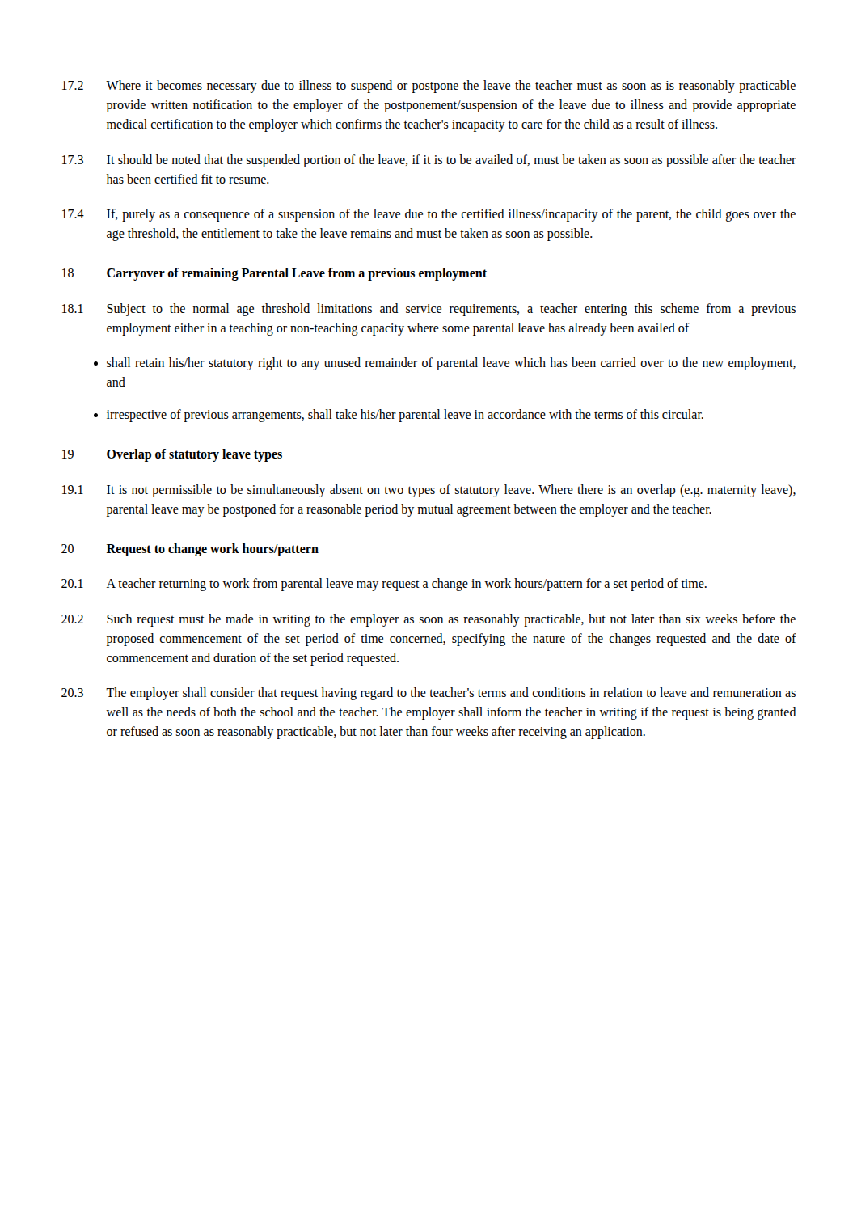17.2
Where it becomes necessary due to illness to suspend or postpone the leave the teacher must as soon as is reasonably practicable provide written notification to the employer of the postponement/suspension of the leave due to illness and provide appropriate medical certification to the employer which confirms the teacher's incapacity to care for the child as a result of illness.
17.3
It should be noted that the suspended portion of the leave, if it is to be availed of, must be taken as soon as possible after the teacher has been certified fit to resume.
17.4
If, purely as a consequence of a suspension of the leave due to the certified illness/incapacity of the parent, the child goes over the age threshold, the entitlement to take the leave remains and must be taken as soon as possible.
18
Carryover of remaining Parental Leave from a previous employment
18.1
Subject to the normal age threshold limitations and service requirements, a teacher entering this scheme from a previous employment either in a teaching or non-teaching capacity where some parental leave has already been availed of
shall retain his/her statutory right to any unused remainder of parental leave which has been carried over to the new employment, and
irrespective of previous arrangements, shall take his/her parental leave in accordance with the terms of this circular.
19
Overlap of statutory leave types
19.1
It is not permissible to be simultaneously absent on two types of statutory leave. Where there is an overlap (e.g. maternity leave), parental leave may be postponed for a reasonable period by mutual agreement between the employer and the teacher.
20
Request to change work hours/pattern
20.1
A teacher returning to work from parental leave may request a change in work hours/pattern for a set period of time.
20.2
Such request must be made in writing to the employer as soon as reasonably practicable, but not later than six weeks before the proposed commencement of the set period of time concerned, specifying the nature of the changes requested and the date of commencement and duration of the set period requested.
20.3
The employer shall consider that request having regard to the teacher's terms and conditions in relation to leave and remuneration as well as the needs of both the school and the teacher. The employer shall inform the teacher in writing if the request is being granted or refused as soon as reasonably practicable, but not later than four weeks after receiving an application.